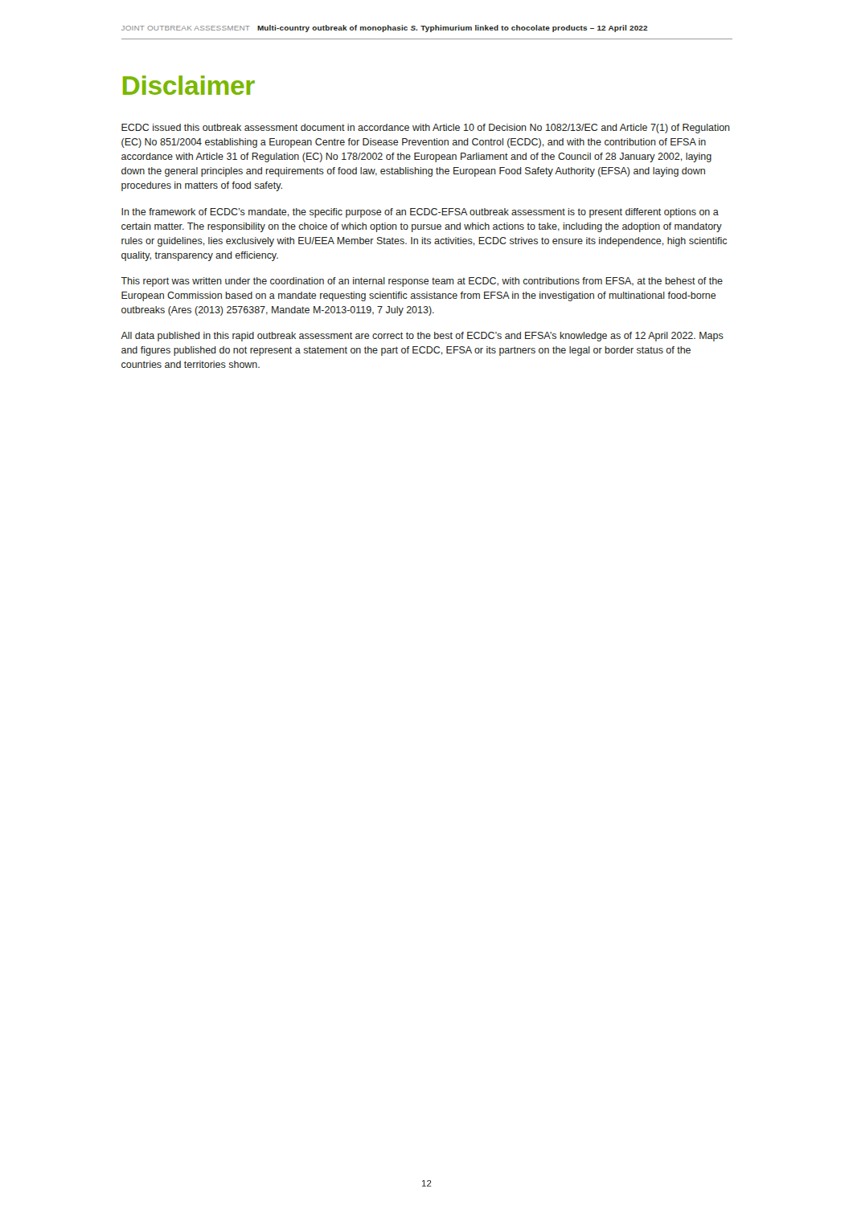Joint outbreak assessment Multi-country outbreak of monophasic S. Typhimurium linked to chocolate products – 12 April 2022
Disclaimer
ECDC issued this outbreak assessment document in accordance with Article 10 of Decision No 1082/13/EC and Article 7(1) of Regulation (EC) No 851/2004 establishing a European Centre for Disease Prevention and Control (ECDC), and with the contribution of EFSA in accordance with Article 31 of Regulation (EC) No 178/2002 of the European Parliament and of the Council of 28 January 2002, laying down the general principles and requirements of food law, establishing the European Food Safety Authority (EFSA) and laying down procedures in matters of food safety.
In the framework of ECDC’s mandate, the specific purpose of an ECDC-EFSA outbreak assessment is to present different options on a certain matter. The responsibility on the choice of which option to pursue and which actions to take, including the adoption of mandatory rules or guidelines, lies exclusively with EU/EEA Member States. In its activities, ECDC strives to ensure its independence, high scientific quality, transparency and efficiency.
This report was written under the coordination of an internal response team at ECDC, with contributions from EFSA, at the behest of the European Commission based on a mandate requesting scientific assistance from EFSA in the investigation of multinational food-borne outbreaks (Ares (2013) 2576387, Mandate M-2013-0119, 7 July 2013).
All data published in this rapid outbreak assessment are correct to the best of ECDC’s and EFSA’s knowledge as of 12 April 2022. Maps and figures published do not represent a statement on the part of ECDC, EFSA or its partners on the legal or border status of the countries and territories shown.
12